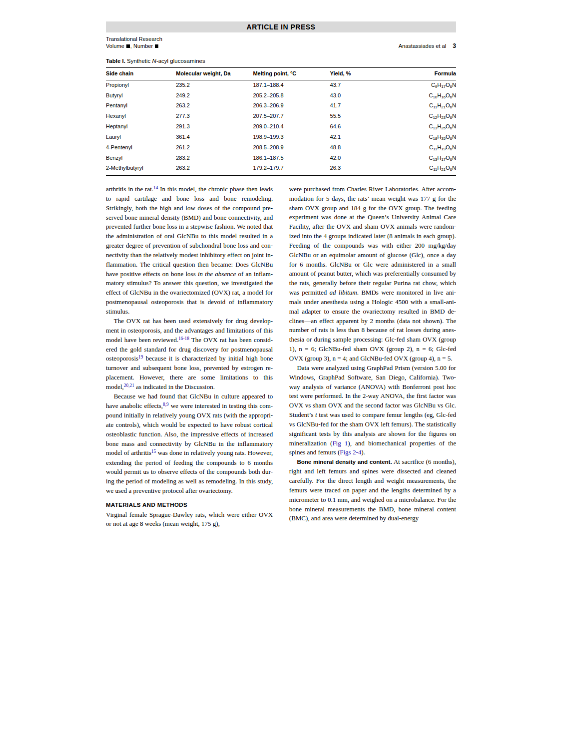ARTICLE IN PRESS
Translational Research
Volume , Number
Anastassiades et al 3
Table I. Synthetic N-acyl glucosamines
| Side chain | Molecular weight, Da | Melting point, °C | Yield, % | Formula |
| --- | --- | --- | --- | --- |
| Propionyl | 235.2 | 187.1–188.4 | 43.7 | C 9 H 17 O 6 N |
| Butyryl | 249.2 | 205.2–205.8 | 43.0 | C 10 H 16 O 6 N |
| Pentanyl | 263.2 | 206.3–206.9 | 41.7 | C 11 H 21 O 6 N |
| Hexanyl | 277.3 | 207.5–207.7 | 55.5 | C 12 H 23 O 6 N |
| Heptanyl | 291.3 | 209.0–210.4 | 64.6 | C 13 H 25 O 6 N |
| Lauryl | 361.4 | 198.9–199.3 | 42.1 | C 18 H 35 O 6 N |
| 4-Pentenyl | 261.2 | 208.5–208.9 | 48.8 | C 11 H 19 O 6 N |
| Benzyl | 283.2 | 186.1–187.5 | 42.0 | C 13 H 17 O 6 N |
| 2-Methylbutyryl | 263.2 | 179.2–179.7 | 26.3 | C 11 H 21 O 6 N |
arthritis in the rat.14 In this model, the chronic phase then leads to rapid cartilage and bone loss and bone remodeling. Strikingly, both the high and low doses of the compound preserved bone mineral density (BMD) and bone connectivity, and prevented further bone loss in a stepwise fashion. We noted that the administration of oral GlcNBu to this model resulted in a greater degree of prevention of subchondral bone loss and connectivity than the relatively modest inhibitory effect on joint inflammation. The critical question then became: Does GlcNBu have positive effects on bone loss in the absence of an inflammatory stimulus? To answer this question, we investigated the effect of GlcNBu in the ovariectomized (OVX) rat, a model for postmenopausal osteoporosis that is devoid of inflammatory stimulus.
The OVX rat has been used extensively for drug development in osteoporosis, and the advantages and limitations of this model have been reviewed.16-18 The OVX rat has been considered the gold standard for drug discovery for postmenopausal osteoporosis19 because it is characterized by initial high bone turnover and subsequent bone loss, prevented by estrogen replacement. However, there are some limitations to this model,20,21 as indicated in the Discussion.
Because we had found that GlcNBu in culture appeared to have anabolic effects,8,9 we were interested in testing this compound initially in relatively young OVX rats (with the appropriate controls), which would be expected to have robust cortical osteoblastic function. Also, the impressive effects of increased bone mass and connectivity by GlcNBu in the inflammatory model of arthritis15 was done in relatively young rats. However, extending the period of feeding the compounds to 6 months would permit us to observe effects of the compounds both during the period of modeling as well as remodeling. In this study, we used a preventive protocol after ovariectomy.
Materials and methods
Virginal female Sprague-Dawley rats, which were either OVX or not at age 8 weeks (mean weight, 175 g),
were purchased from Charles River Laboratories. After accommodation for 5 days, the rats’ mean weight was 177 g for the sham OVX group and 184 g for the OVX group. The feeding experiment was done at the Queen’s University Animal Care Facility, after the OVX and sham OVX animals were randomized into the 4 groups indicated later (8 animals in each group). Feeding of the compounds was with either 200 mg/kg/day GlcNBu or an equimolar amount of glucose (Glc), once a day for 6 months. GlcNBu or Glc were administered in a small amount of peanut butter, which was preferentially consumed by the rats, generally before their regular Purina rat chow, which was permitted ad libitum. BMDs were monitored in live animals under anesthesia using a Hologic 4500 with a small-animal adapter to ensure the ovariectomy resulted in BMD declines—an effect apparent by 2 months (data not shown). The number of rats is less than 8 because of rat losses during anesthesia or during sample processing: Glc-fed sham OVX (group 1), n = 6; GlcNBu-fed sham OVX (group 2), n = 6; Glc-fed OVX (group 3), n = 4; and GlcNBu-fed OVX (group 4), n = 5.
Data were analyzed using GraphPad Prism (version 5.00 for Windows, GraphPad Software, San Diego, California). Two-way analysis of variance (ANOVA) with Bonferroni post hoc test were performed. In the 2-way ANOVA, the first factor was OVX vs sham OVX and the second factor was GlcNBu vs Glc. Student’s t test was used to compare femur lengths (eg, Glc-fed vs GlcNBu-fed for the sham OVX left femurs). The statistically significant tests by this analysis are shown for the figures on mineralization (Fig 1), and biomechanical properties of the spines and femurs (Figs 2-4).
Bone mineral density and content. At sacrifice (6 months), right and left femurs and spines were dissected and cleaned carefully. For the direct length and weight measurements, the femurs were traced on paper and the lengths determined by a micrometer to 0.1 mm, and weighed on a microbalance. For the bone mineral measurements the BMD, bone mineral content (BMC), and area were determined by dual-energy